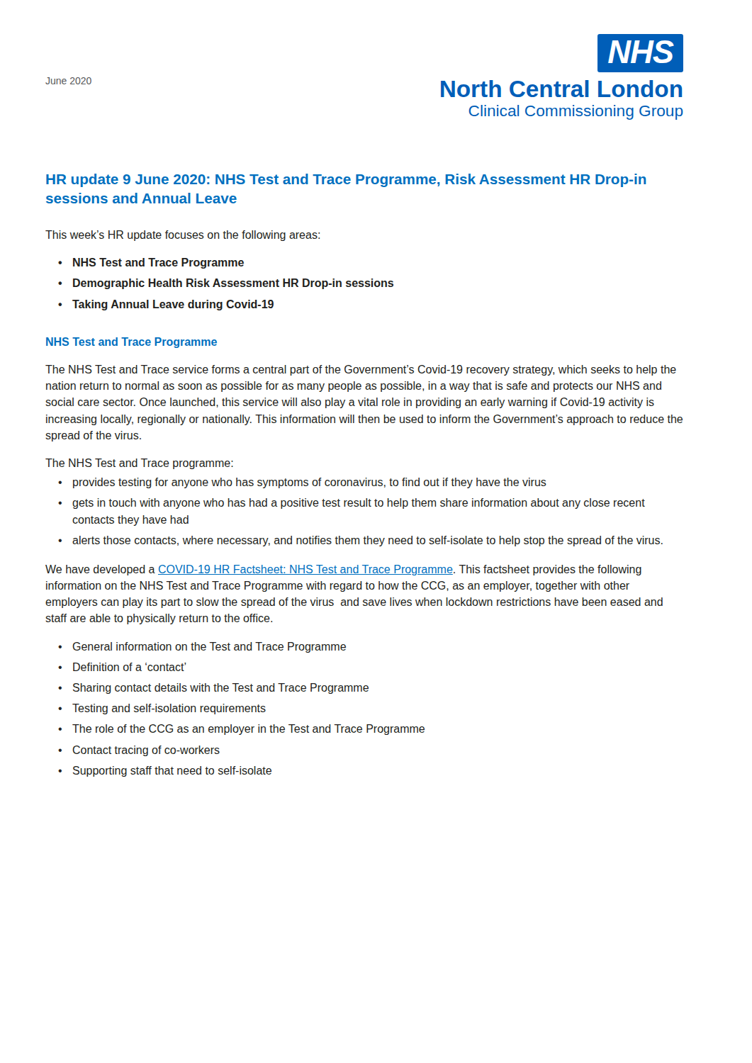June 2020
NHS
North Central London
Clinical Commissioning Group
HR update 9 June 2020: NHS Test and Trace Programme, Risk Assessment HR Drop-in sessions and Annual Leave
This week’s HR update focuses on the following areas:
NHS Test and Trace Programme
Demographic Health Risk Assessment HR Drop-in sessions
Taking Annual Leave during Covid-19
NHS Test and Trace Programme
The NHS Test and Trace service forms a central part of the Government’s Covid-19 recovery strategy, which seeks to help the nation return to normal as soon as possible for as many people as possible, in a way that is safe and protects our NHS and social care sector. Once launched, this service will also play a vital role in providing an early warning if Covid-19 activity is increasing locally, regionally or nationally. This information will then be used to inform the Government’s approach to reduce the spread of the virus.
The NHS Test and Trace programme:
provides testing for anyone who has symptoms of coronavirus, to find out if they have the virus
gets in touch with anyone who has had a positive test result to help them share information about any close recent contacts they have had
alerts those contacts, where necessary, and notifies them they need to self-isolate to help stop the spread of the virus.
We have developed a COVID-19 HR Factsheet: NHS Test and Trace Programme. This factsheet provides the following information on the NHS Test and Trace Programme with regard to how the CCG, as an employer, together with other employers can play its part to slow the spread of the virus and save lives when lockdown restrictions have been eased and staff are able to physically return to the office.
General information on the Test and Trace Programme
Definition of a ‘contact’
Sharing contact details with the Test and Trace Programme
Testing and self-isolation requirements
The role of the CCG as an employer in the Test and Trace Programme
Contact tracing of co-workers
Supporting staff that need to self-isolate